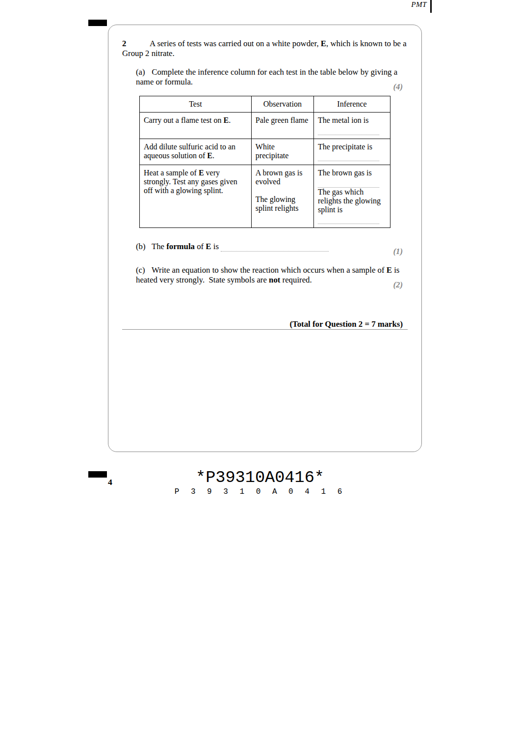PMT
2 A series of tests was carried out on a white powder, E, which is known to be a Group 2 nitrate.
(a) Complete the inference column for each test in the table below by giving a name or formula.
(4)
| Test | Observation | Inference |
| --- | --- | --- |
| Carry out a flame test on E . | Pale green flame | The metal ion is |
| Add dilute sulfuric acid to an aqueous solution of E . | White precipitate | The precipitate is |
| Heat a sample of E very strongly. Test any gases given off with a glowing splint. | A brown gas is evolved The glowing splint relights | The brown gas is The gas which relights the glowing splint is |
(b) The formula of E is
(1)
(c) Write an equation to show the reaction which occurs when a sample of E is heated very strongly. State symbols are not required.
(2)
(Total for Question 2 = 7 marks)
4
*P39310A0416* P 3 9 3 1 0 A 0 4 1 6